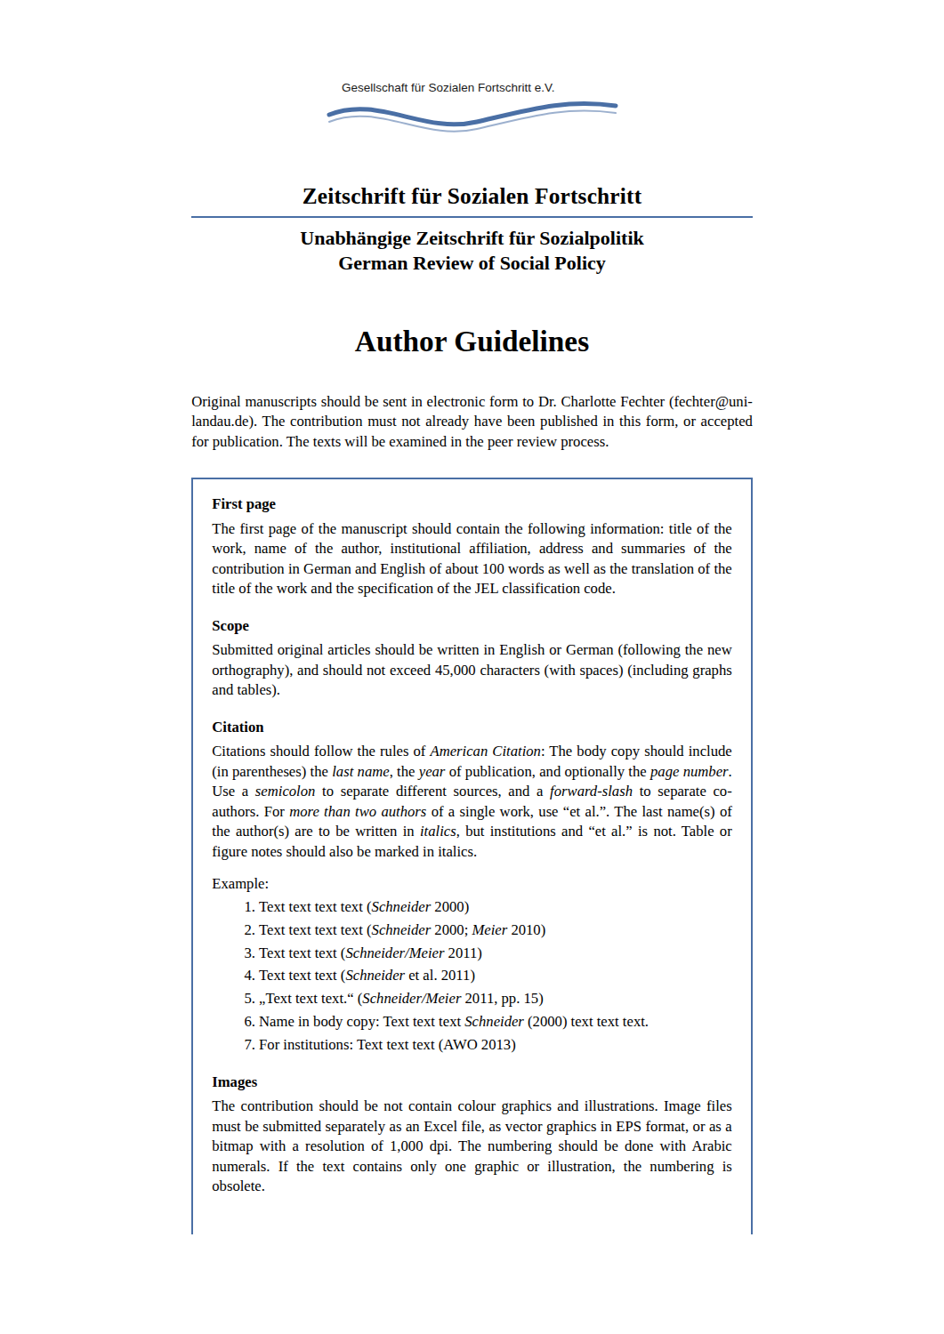Gesellschaft für Sozialen Fortschritt e.V.
Zeitschrift für Sozialen Fortschritt
Unabhängige Zeitschrift für Sozialpolitik
German Review of Social Policy
Author Guidelines
Original manuscripts should be sent in electronic form to Dr. Charlotte Fechter (fechter@uni-landau.de). The contribution must not already have been published in this form, or accepted for publication. The texts will be examined in the peer review process.
First page
The first page of the manuscript should contain the following information: title of the work, name of the author, institutional affiliation, address and summaries of the contribution in German and English of about 100 words as well as the translation of the title of the work and the specification of the JEL classification code.
Scope
Submitted original articles should be written in English or German (following the new orthography), and should not exceed 45,000 characters (with spaces) (including graphs and tables).
Citation
Citations should follow the rules of American Citation: The body copy should include (in parentheses) the last name, the year of publication, and optionally the page number. Use a semicolon to separate different sources, and a forward-slash to separate co-authors. For more than two authors of a single work, use “et al.”. The last name(s) of the author(s) are to be written in italics, but institutions and “et al.” is not. Table or figure notes should also be marked in italics.
Example:
Text text text text (Schneider 2000)
Text text text text (Schneider 2000; Meier 2010)
Text text text (Schneider/Meier 2011)
Text text text (Schneider et al. 2011)
„Text text text.“ (Schneider/Meier 2011, pp. 15)
Name in body copy: Text text text Schneider (2000) text text text.
For institutions: Text text text (AWO 2013)
Images
The contribution should be not contain colour graphics and illustrations. Image files must be submitted separately as an Excel file, as vector graphics in EPS format, or as a bitmap with a resolution of 1,000 dpi. The numbering should be done with Arabic numerals. If the text contains only one graphic or illustration, the numbering is obsolete.